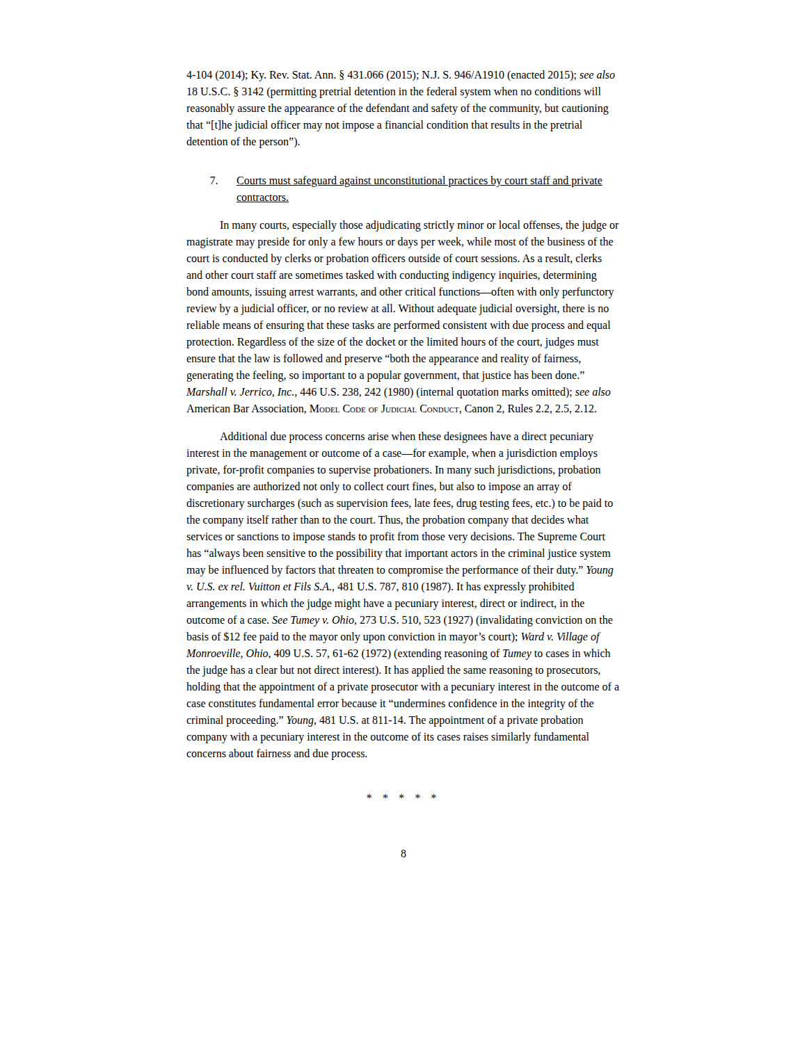4-104 (2014); Ky. Rev. Stat. Ann. § 431.066 (2015); N.J. S. 946/A1910 (enacted 2015); see also 18 U.S.C. § 3142 (permitting pretrial detention in the federal system when no conditions will reasonably assure the appearance of the defendant and safety of the community, but cautioning that “[t]he judicial officer may not impose a financial condition that results in the pretrial detention of the person”).
7. Courts must safeguard against unconstitutional practices by court staff and private contractors.
In many courts, especially those adjudicating strictly minor or local offenses, the judge or magistrate may preside for only a few hours or days per week, while most of the business of the court is conducted by clerks or probation officers outside of court sessions. As a result, clerks and other court staff are sometimes tasked with conducting indigency inquiries, determining bond amounts, issuing arrest warrants, and other critical functions—often with only perfunctory review by a judicial officer, or no review at all. Without adequate judicial oversight, there is no reliable means of ensuring that these tasks are performed consistent with due process and equal protection. Regardless of the size of the docket or the limited hours of the court, judges must ensure that the law is followed and preserve “both the appearance and reality of fairness, generating the feeling, so important to a popular government, that justice has been done.” Marshall v. Jerrico, Inc., 446 U.S. 238, 242 (1980) (internal quotation marks omitted); see also American Bar Association, Model Code of Judicial Conduct, Canon 2, Rules 2.2, 2.5, 2.12.
Additional due process concerns arise when these designees have a direct pecuniary interest in the management or outcome of a case—for example, when a jurisdiction employs private, for-profit companies to supervise probationers. In many such jurisdictions, probation companies are authorized not only to collect court fines, but also to impose an array of discretionary surcharges (such as supervision fees, late fees, drug testing fees, etc.) to be paid to the company itself rather than to the court. Thus, the probation company that decides what services or sanctions to impose stands to profit from those very decisions. The Supreme Court has “always been sensitive to the possibility that important actors in the criminal justice system may be influenced by factors that threaten to compromise the performance of their duty.” Young v. U.S. ex rel. Vuitton et Fils S.A., 481 U.S. 787, 810 (1987). It has expressly prohibited arrangements in which the judge might have a pecuniary interest, direct or indirect, in the outcome of a case. See Tumey v. Ohio, 273 U.S. 510, 523 (1927) (invalidating conviction on the basis of $12 fee paid to the mayor only upon conviction in mayor’s court); Ward v. Village of Monroeville, Ohio, 409 U.S. 57, 61-62 (1972) (extending reasoning of Tumey to cases in which the judge has a clear but not direct interest). It has applied the same reasoning to prosecutors, holding that the appointment of a private prosecutor with a pecuniary interest in the outcome of a case constitutes fundamental error because it “undermines confidence in the integrity of the criminal proceeding.” Young, 481 U.S. at 811-14. The appointment of a private probation company with a pecuniary interest in the outcome of its cases raises similarly fundamental concerns about fairness and due process.
* * * * *
8